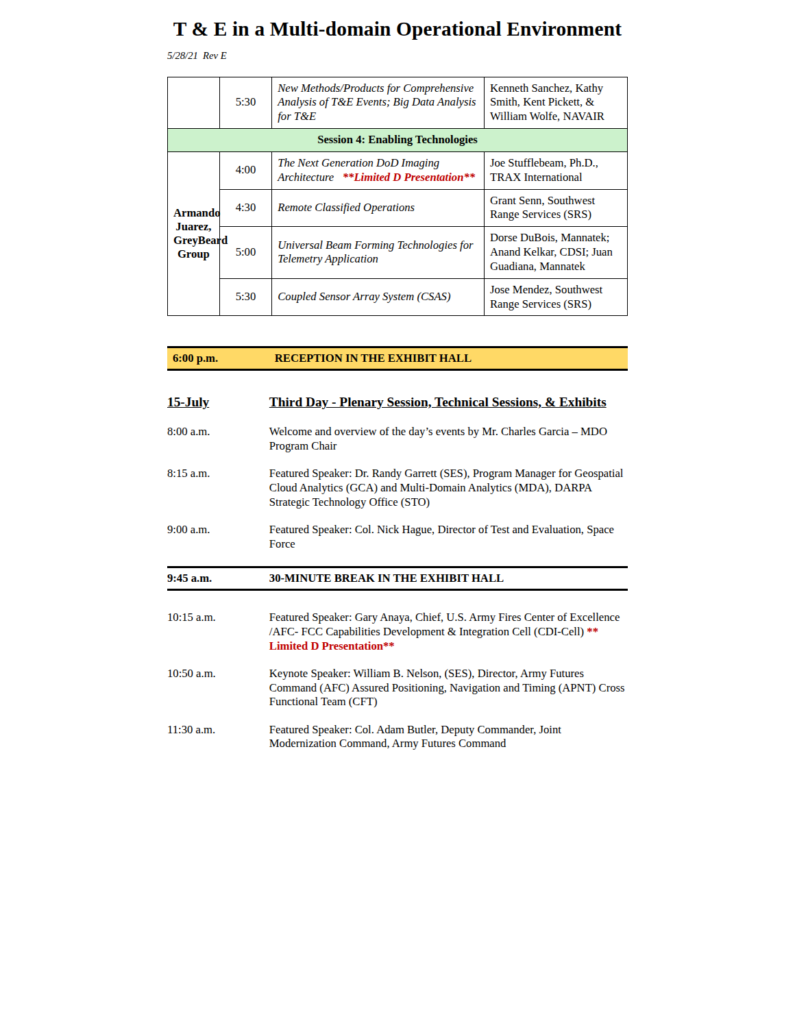T & E in a Multi-domain Operational Environment
5/28/21 Rev E
| | 5:30 | New Methods/Products for Comprehensive Analysis of T&E Events; Big Data Analysis for T&E | Kenneth Sanchez, Kathy Smith, Kent Pickett, & William Wolfe, NAVAIR |
| Session 4: Enabling Technologies |
| Armando Juarez, GreyBeard Group | 4:00 | The Next Generation DoD Imaging Architecture **Limited D Presentation** | Joe Stufflebeam, Ph.D., TRAX International |
| 4:30 | Remote Classified Operations | Grant Senn, Southwest Range Services (SRS) |
| 5:00 | Universal Beam Forming Technologies for Telemetry Application | Dorse DuBois, Mannatek; Anand Kelkar, CDSI; Juan Guadiana, Mannatek |
| 5:30 | Coupled Sensor Array System (CSAS) | Jose Mendez, Southwest Range Services (SRS) |
6:00 p.m.
RECEPTION IN THE EXHIBIT HALL
15-July Third Day - Plenary Session, Technical Sessions, & Exhibits
8:00 a.m.
Welcome and overview of the day’s events by Mr. Charles Garcia – MDO Program Chair
8:15 a.m.
Featured Speaker: Dr. Randy Garrett (SES), Program Manager for Geospatial Cloud Analytics (GCA) and Multi-Domain Analytics (MDA), DARPA Strategic Technology Office (STO)
9:00 a.m.
Featured Speaker: Col. Nick Hague, Director of Test and Evaluation, Space Force
9:45 a.m.
30-MINUTE BREAK IN THE EXHIBIT HALL
10:15 a.m.
Featured Speaker: Gary Anaya, Chief, U.S. Army Fires Center of Excellence /AFC- FCC Capabilities Development & Integration Cell (CDI-Cell) ** Limited D Presentation**
10:50 a.m.
Keynote Speaker: William B. Nelson, (SES), Director, Army Futures Command (AFC) Assured Positioning, Navigation and Timing (APNT) Cross Functional Team (CFT)
11:30 a.m.
Featured Speaker: Col. Adam Butler, Deputy Commander, Joint Modernization Command, Army Futures Command